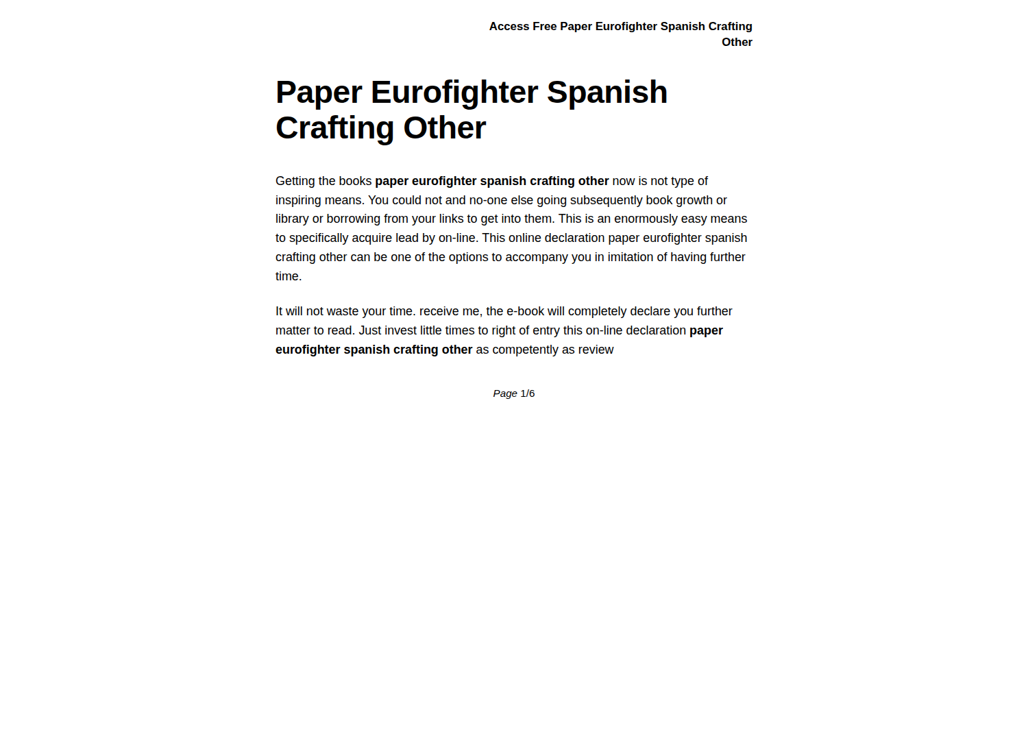Access Free Paper Eurofighter Spanish Crafting
Other
Paper Eurofighter Spanish Crafting Other
Getting the books paper eurofighter spanish crafting other now is not type of inspiring means. You could not and no-one else going subsequently book growth or library or borrowing from your links to get into them. This is an enormously easy means to specifically acquire lead by on-line. This online declaration paper eurofighter spanish crafting other can be one of the options to accompany you in imitation of having further time.
It will not waste your time. receive me, the e-book will completely declare you further matter to read. Just invest little times to right of entry this on-line declaration paper eurofighter spanish crafting other as competently as review
Page 1/6